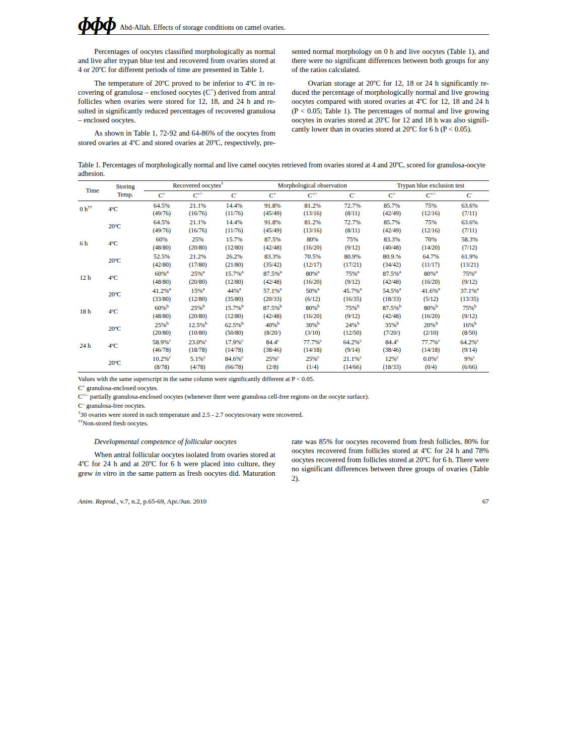ɸɸɸ
Abd-Allah. Effects of storage conditions on camel ovaries.
Percentages of oocytes classified morphologically as normal and live after trypan blue test and recovered from ovaries stored at 4 or 20ºC for different periods of time are presented in Table 1.
The temperature of 20ºC proved to be inferior to 4ºC in recovering of granulosa – enclosed oocytes (C+) derived from antral follicles when ovaries were stored for 12, 18, and 24 h and resulted in significantly reduced percentages of recovered granulosa – enclosed oocytes.
As shown in Table 1, 72-92 and 64-86% of the oocytes from stored ovaries at 4ºC and stored ovaries at 20ºC, respectively, presented normal morphology on 0 h and live oocytes (Table 1), and there were no significant differences between both groups for any of the ratios calculated.
Ovarian storage at 20ºC for 12, 18 or 24 h significantly reduced the percentage of morphologically normal and live growing oocytes compared with stored ovaries at 4ºC for 12, 18 and 24 h (P < 0.05; Table 1). The percentages of normal and live growing oocytes in ovaries stored at 20ºC for 12 and 18 h was also significantly lower than in ovaries stored at 20ºC for 6 h (P < 0.05).
Table 1. Percentages of morphologically normal and live camel oocytes retrieved from ovaries stored at 4 and 20ºC, scored for granulosa-oocyte adhesion.
| Time | Storing Temp. | Recovered oocytes † | Morphological observation | Trypan blue exclusion test |
| --- | --- | --- | --- | --- |
| C + | C +/- | C - | C + | C +/- | C - | C + | C +/- | C - |
| 0 h †† | 4ºC | 64.5% (49/76) | 21.1% (16/76) | 14.4% (11/76) | 91.8% (45/49) | 81.2% (13/16) | 72.7% (8/11) | 85.7% (42/49) | 75% (12/16) | 63.6% (7/11) |
| | 20ºC | 64.5% (49/76) | 21.1% (16/76) | 14.4% (11/76) | 91.8% (45/49) | 81.2% (13/16) | 72.7% (8/11) | 85.7% (42/49) | 75% (12/16) | 63.6% (7/11) |
| 6 h | 4ºC | 60% (48/80) | 25% (20/80) | 15.7% (12/80) | 87.5% (42/48) | 80% (16/20) | 75% (9/12) | 83.3% (40/48) | 70% (14/20) | 58.3% (7/12) |
| | 20ºC | 52.5% (42/80) | 21.2% (17/80) | 26.2% (21/80) | 83.3% (35/42) | 70.5% (12/17) | 80.9% (17/21) | 80.9.% (34/42) | 64.7% (11/17) | 61.9% (13/21) |
| 12 h | 4ºC | 60% a (48/80) | 25% a (20/80) | 15.7% a (12/80) | 87.5% a (42/48) | 80% a (16/20) | 75% a (9/12) | 87.5% a (42/48) | 80% a (16/20) | 75% a (9/12) |
| | 20ºC | 41.2% a (33/80) | 15% a (12/80) | 44% a (35/80) | 57.1% a (20/33) | 50% a (6/12) | 45.7% a (16/35) | 54.5% a (18/33) | 41.6% a (5/12) | 37.1% a (13/35) |
| 18 h | 4ºC | 60% b (48/80) | 25% b (20/80) | 15.7% b (12/80) | 87.5% b (42/48) | 80% b (16/20) | 75% b (9/12) | 87.5% b (42/48) | 80% b (16/20) | 75% b (9/12) |
| | 20ºC | 25% b (20/80) | 12.5% b (10/80) | 62.5% b (50/80) | 40% b (8/20/) | 30% b (3/10) | 24% b (12/50) | 35% b (7/20/) | 20% b (2/10) | 16% b (8/50) |
| 24 h | 4ºC | 58.9% c (46/78) | 23.0% c (18/78) | 17.9% c (14/78) | 84.4 c (38/46) | 77.7% c (14/18) | 64.2% c (9/14) | 84.4 c (38/46) | 77.7% c (14/18) | 64.2% c (9/14) |
| | 20ºC | 10.2% c (8/78) | 5.1% c (4/78) | 84.6% c (66/78) | 25% c (2/8) | 25% c (1/4) | 21.1% c (14/66) | 12% c (18/33) | 0.0% c (0/4) | 9% c (6/66) |
Values with the same superscript in the same column were significantly different at P < 0.05.
C+ granulosa-enclosed oocytes.
C+/– partially granulosa-enclosed oocytes (whenever there were granulosa cell-free regions on the oocyte surface).
C– granulosa-free oocytes.
†30 ovaries were stored in each temperature and 2.5 - 2.7 oocytes/ovary were recovered.
††Non-stored fresh oocytes.
Developmental competence of follicular oocytes
When antral follicular oocytes isolated from ovaries stored at 4ºC for 24 h and at 20ºC for 6 h were placed into culture, they grew in vitro in the same pattern as fresh oocytes did. Maturation rate was 85% for oocytes recovered from fresh follicles, 80% for oocytes recovered from follicles stored at 4ºC for 24 h and 78% oocytes recovered from follicles stored at 20ºC for 6 h. There were no significant differences between three groups of ovaries (Table 2).
Anim. Reprod., v.7, n.2, p.65-69, Apr./Jun. 2010
67